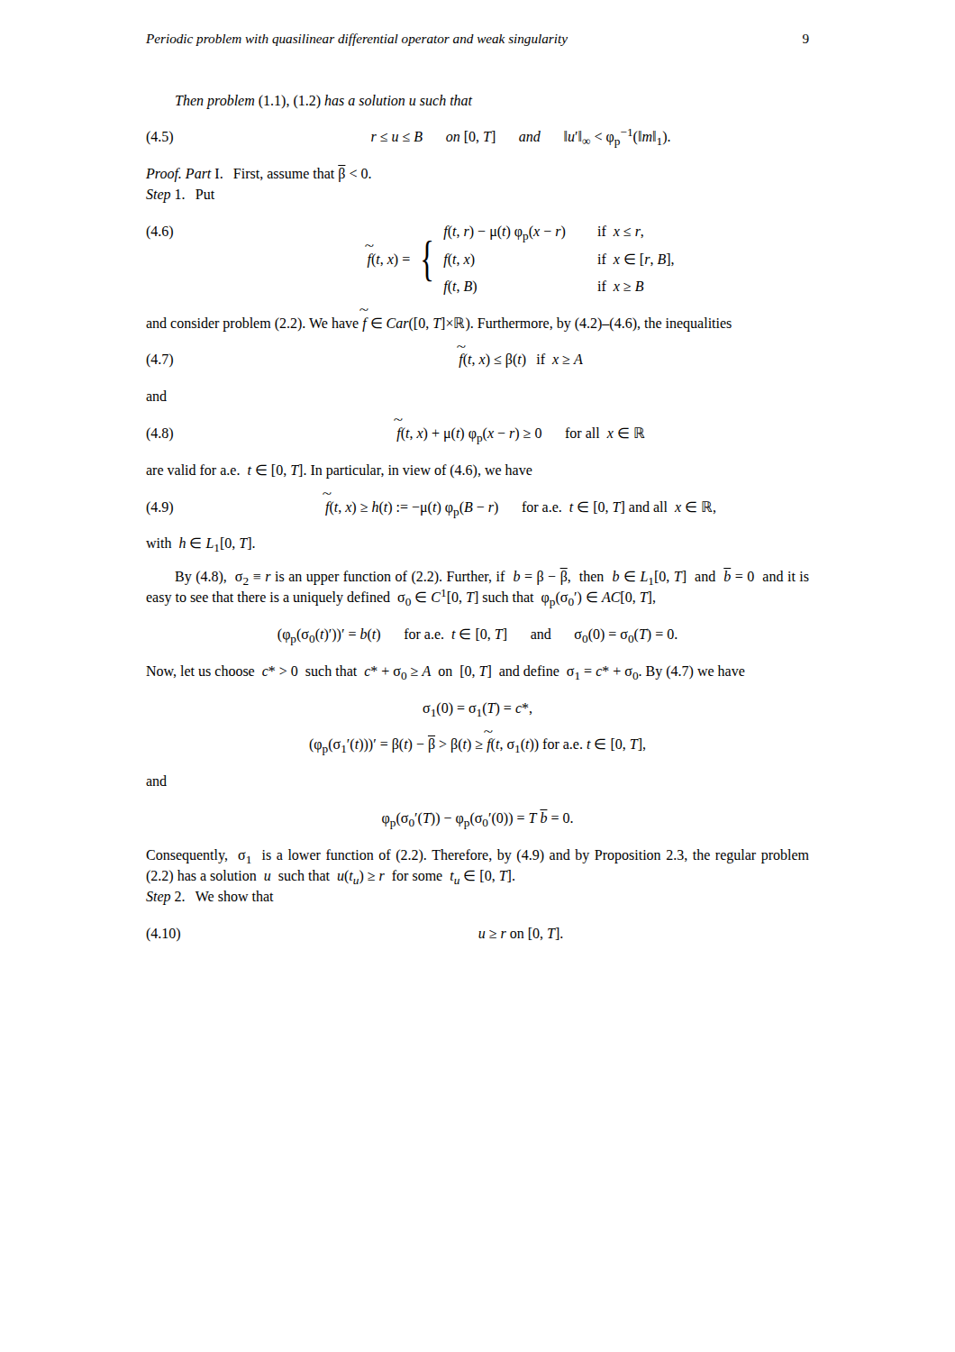Periodic problem with quasilinear differential operator and weak singularity 9
Then problem (1.1), (1.2) has a solution u such that
(4.5) r ≤ u ≤ B on [0, T] and ‖u′‖∞ < φp−1(‖m‖1).
Proof. Part I. First, assume that β < 0.
Step 1. Put
(4.6) f(t, x) = { f(t, r) − μ(t) φp(x − r) if x ≤ r, f(t, x) if x ∈ [r, B], f(t, B) if x ≥ B
and consider problem (2.2). We have f ∈ Car([0, T]×ℝ). Furthermore, by (4.2)–(4.6), the inequalities
(4.7) f(t, x) ≤ β(t) if x ≥ A
and
(4.8) f(t, x) + μ(t) φp(x − r) ≥ 0 for all x ∈ ℝ
are valid for a.e. t ∈ [0, T]. In particular, in view of (4.6), we have
(4.9) f(t, x) ≥ h(t) := −μ(t) φp(B − r) for a.e. t ∈ [0, T] and all x ∈ ℝ,
with h ∈ L1[0, T].
By (4.8), σ2 ≡ r is an upper function of (2.2). Further, if b = β − β, then b ∈ L1[0, T] and b = 0 and it is easy to see that there is a uniquely defined σ0 ∈ C1[0, T] such that φp(σ0′) ∈ AC[0, T],
(φp(σ0(t)′))′ = b(t) for a.e. t ∈ [0, T] and σ0(0) = σ0(T) = 0.
Now, let us choose c* > 0 such that c* + σ0 ≥ A on [0, T] and define σ1 = c* + σ0. By (4.7) we have
σ1(0) = σ1(T) = c*,
(φp(σ1′(t)))′ = β(t) − β > β(t) ≥ f(t, σ1(t)) for a.e. t ∈ [0, T],
and
φp(σ0′(T)) − φp(σ0′(0)) = T b = 0.
Consequently, σ1 is a lower function of (2.2). Therefore, by (4.9) and by Proposition 2.3, the regular problem (2.2) has a solution u such that u(tu) ≥ r for some tu ∈ [0, T].
Step 2. We show that
(4.10) u ≥ r on [0, T].